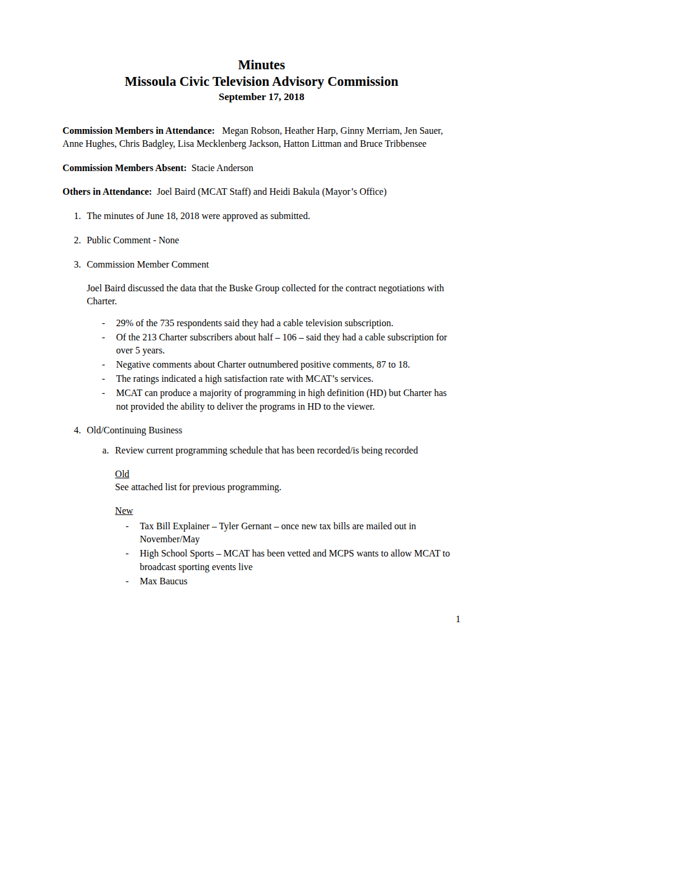Minutes Missoula Civic Television Advisory Commission September 17, 2018
Commission Members in Attendance: Megan Robson, Heather Harp, Ginny Merriam, Jen Sauer, Anne Hughes, Chris Badgley, Lisa Mecklenberg Jackson, Hatton Littman and Bruce Tribbensee
Commission Members Absent: Stacie Anderson
Others in Attendance: Joel Baird (MCAT Staff) and Heidi Bakula (Mayor’s Office)
The minutes of June 18, 2018 were approved as submitted.
Public Comment - None
Commission Member Comment
Joel Baird discussed the data that the Buske Group collected for the contract negotiations with Charter.
29% of the 735 respondents said they had a cable television subscription.
Of the 213 Charter subscribers about half – 106 – said they had a cable subscription for over 5 years.
Negative comments about Charter outnumbered positive comments, 87 to 18.
The ratings indicated a high satisfaction rate with MCAT’s services.
MCAT can produce a majority of programming in high definition (HD) but Charter has not provided the ability to deliver the programs in HD to the viewer.
Old/Continuing Business
Review current programming schedule that has been recorded/is being recorded
Old
See attached list for previous programming.
New
Tax Bill Explainer – Tyler Gernant – once new tax bills are mailed out in November/May
High School Sports – MCAT has been vetted and MCPS wants to allow MCAT to broadcast sporting events live
Max Baucus
1